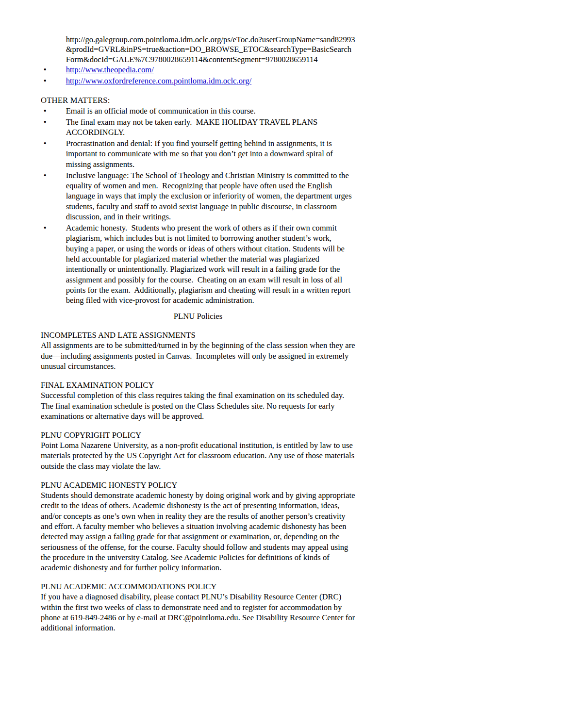http://go.galegroup.com.pointloma.idm.oclc.org/ps/eToc.do?userGroupName=sand82993&prodId=GVRL&inPS=true&action=DO_BROWSE_ETOC&searchType=BasicSearchForm&docId=GALE%7C9780028659114&contentSegment=9780028659114
http://www.theopedia.com/
http://www.oxfordreference.com.pointloma.idm.oclc.org/
OTHER MATTERS:
Email is an official mode of communication in this course.
The final exam may not be taken early. MAKE HOLIDAY TRAVEL PLANS ACCORDINGLY.
Procrastination and denial: If you find yourself getting behind in assignments, it is important to communicate with me so that you don’t get into a downward spiral of missing assignments.
Inclusive language: The School of Theology and Christian Ministry is committed to the equality of women and men. Recognizing that people have often used the English language in ways that imply the exclusion or inferiority of women, the department urges students, faculty and staff to avoid sexist language in public discourse, in classroom discussion, and in their writings.
Academic honesty. Students who present the work of others as if their own commit plagiarism, which includes but is not limited to borrowing another student’s work, buying a paper, or using the words or ideas of others without citation. Students will be held accountable for plagiarized material whether the material was plagiarized intentionally or unintentionally. Plagiarized work will result in a failing grade for the assignment and possibly for the course. Cheating on an exam will result in loss of all points for the exam. Additionally, plagiarism and cheating will result in a written report being filed with vice-provost for academic administration.
PLNU Policies
INCOMPLETES AND LATE ASSIGNMENTS
All assignments are to be submitted/turned in by the beginning of the class session when they are due—including assignments posted in Canvas. Incompletes will only be assigned in extremely unusual circumstances.
FINAL EXAMINATION POLICY
Successful completion of this class requires taking the final examination on its scheduled day. The final examination schedule is posted on the Class Schedules site. No requests for early examinations or alternative days will be approved.
PLNU COPYRIGHT POLICY
Point Loma Nazarene University, as a non-profit educational institution, is entitled by law to use materials protected by the US Copyright Act for classroom education. Any use of those materials outside the class may violate the law.
PLNU ACADEMIC HONESTY POLICY
Students should demonstrate academic honesty by doing original work and by giving appropriate credit to the ideas of others. Academic dishonesty is the act of presenting information, ideas, and/or concepts as one’s own when in reality they are the results of another person’s creativity and effort. A faculty member who believes a situation involving academic dishonesty has been detected may assign a failing grade for that assignment or examination, or, depending on the seriousness of the offense, for the course. Faculty should follow and students may appeal using the procedure in the university Catalog. See Academic Policies for definitions of kinds of academic dishonesty and for further policy information.
PLNU ACADEMIC ACCOMMODATIONS POLICY
If you have a diagnosed disability, please contact PLNU’s Disability Resource Center (DRC) within the first two weeks of class to demonstrate need and to register for accommodation by phone at 619-849-2486 or by e-mail at DRC@pointloma.edu. See Disability Resource Center for additional information.